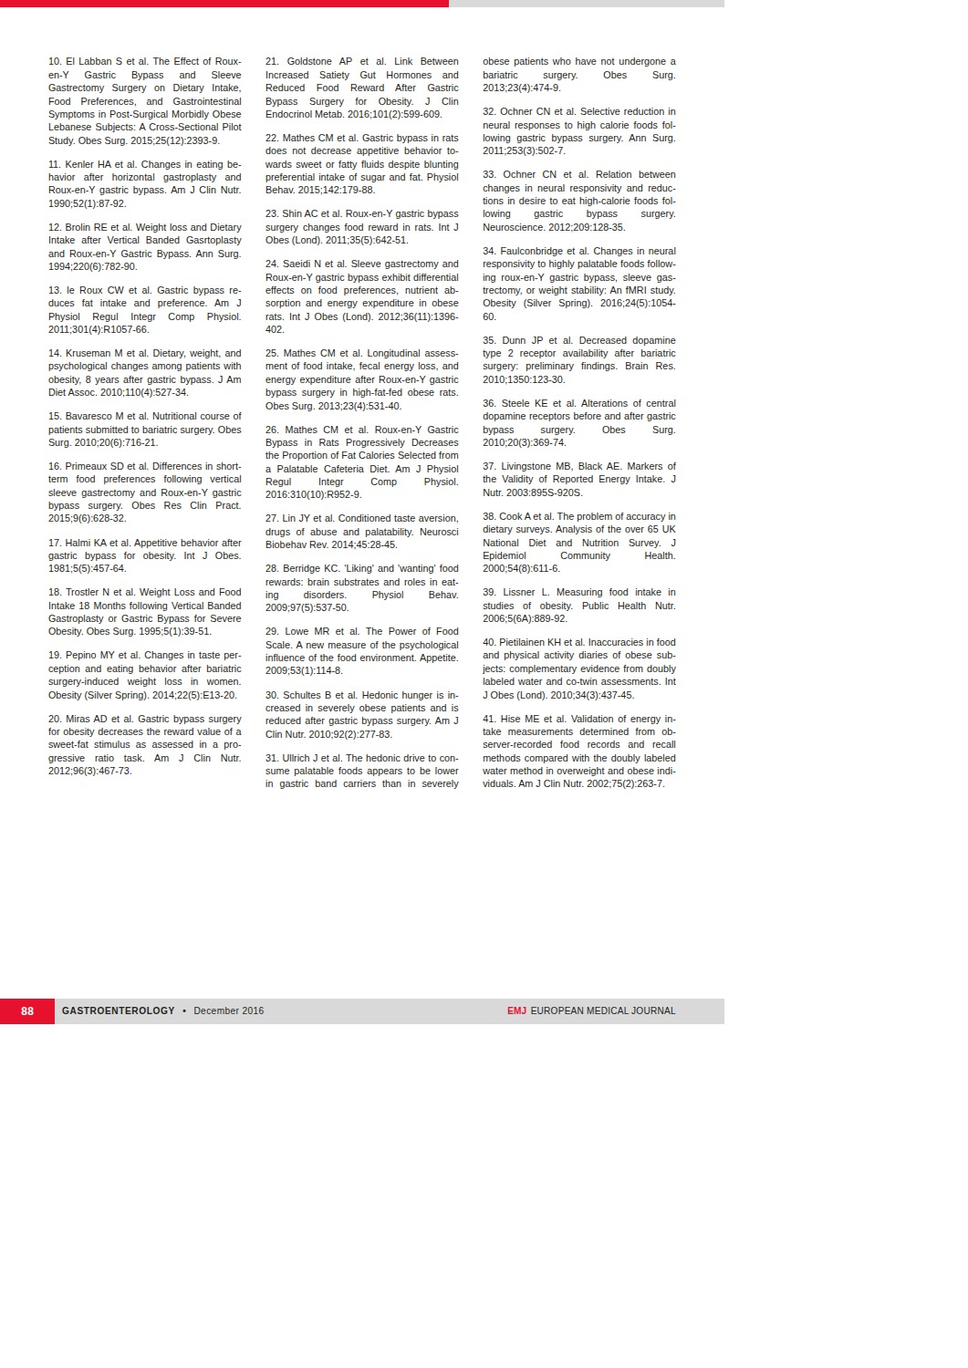10. El Labban S et al. The Effect of Roux-en-Y Gastric Bypass and Sleeve Gastrectomy Surgery on Dietary Intake, Food Preferences, and Gastrointestinal Symptoms in Post-Surgical Morbidly Obese Lebanese Subjects: A Cross-Sectional Pilot Study. Obes Surg. 2015;25(12):2393-9.
11. Kenler HA et al. Changes in eating behavior after horizontal gastroplasty and Roux-en-Y gastric bypass. Am J Clin Nutr. 1990;52(1):87-92.
12. Brolin RE et al. Weight loss and Dietary Intake after Vertical Banded Gasrtoplasty and Roux-en-Y Gastric Bypass. Ann Surg. 1994;220(6):782-90.
13. le Roux CW et al. Gastric bypass reduces fat intake and preference. Am J Physiol Regul Integr Comp Physiol. 2011;301(4):R1057-66.
14. Kruseman M et al. Dietary, weight, and psychological changes among patients with obesity, 8 years after gastric bypass. J Am Diet Assoc. 2010;110(4):527-34.
15. Bavaresco M et al. Nutritional course of patients submitted to bariatric surgery. Obes Surg. 2010;20(6):716-21.
16. Primeaux SD et al. Differences in short-term food preferences following vertical sleeve gastrectomy and Roux-en-Y gastric bypass surgery. Obes Res Clin Pract. 2015;9(6):628-32.
17. Halmi KA et al. Appetitive behavior after gastric bypass for obesity. Int J Obes. 1981;5(5):457-64.
18. Trostler N et al. Weight Loss and Food Intake 18 Months following Vertical Banded Gastroplasty or Gastric Bypass for Severe Obesity. Obes Surg. 1995;5(1):39-51.
19. Pepino MY et al. Changes in taste perception and eating behavior after bariatric surgery-induced weight loss in women. Obesity (Silver Spring). 2014;22(5):E13-20.
20. Miras AD et al. Gastric bypass surgery for obesity decreases the reward value of a sweet-fat stimulus as assessed in a progressive ratio task. Am J Clin Nutr. 2012;96(3):467-73.
21. Goldstone AP et al. Link Between Increased Satiety Gut Hormones and Reduced Food Reward After Gastric Bypass Surgery for Obesity. J Clin Endocrinol Metab. 2016;101(2):599-609.
22. Mathes CM et al. Gastric bypass in rats does not decrease appetitive behavior towards sweet or fatty fluids despite blunting preferential intake of sugar and fat. Physiol Behav. 2015;142:179-88.
23. Shin AC et al. Roux-en-Y gastric bypass surgery changes food reward in rats. Int J Obes (Lond). 2011;35(5):642-51.
24. Saeidi N et al. Sleeve gastrectomy and Roux-en-Y gastric bypass exhibit differential effects on food preferences, nutrient absorption and energy expenditure in obese rats. Int J Obes (Lond). 2012;36(11):1396-402.
25. Mathes CM et al. Longitudinal assessment of food intake, fecal energy loss, and energy expenditure after Roux-en-Y gastric bypass surgery in high-fat-fed obese rats. Obes Surg. 2013;23(4):531-40.
26. Mathes CM et al. Roux-en-Y Gastric Bypass in Rats Progressively Decreases the Proportion of Fat Calories Selected from a Palatable Cafeteria Diet. Am J Physiol Regul Integr Comp Physiol. 2016:310(10):R952-9.
27. Lin JY et al. Conditioned taste aversion, drugs of abuse and palatability. Neurosci Biobehav Rev. 2014;45:28-45.
28. Berridge KC. 'Liking' and 'wanting' food rewards: brain substrates and roles in eating disorders. Physiol Behav. 2009;97(5):537-50.
29. Lowe MR et al. The Power of Food Scale. A new measure of the psychological influence of the food environment. Appetite. 2009;53(1):114-8.
30. Schultes B et al. Hedonic hunger is increased in severely obese patients and is reduced after gastric bypass surgery. Am J Clin Nutr. 2010;92(2):277-83.
31. Ullrich J et al. The hedonic drive to consume palatable foods appears to be lower in gastric band carriers than in severely obese patients who have not undergone a bariatric surgery. Obes Surg. 2013;23(4):474-9.
32. Ochner CN et al. Selective reduction in neural responses to high calorie foods following gastric bypass surgery. Ann Surg. 2011;253(3):502-7.
33. Ochner CN et al. Relation between changes in neural responsivity and reductions in desire to eat high-calorie foods following gastric bypass surgery. Neuroscience. 2012;209:128-35.
34. Faulconbridge et al. Changes in neural responsivity to highly palatable foods following roux-en-Y gastric bypass, sleeve gastrectomy, or weight stability: An fMRI study. Obesity (Silver Spring). 2016;24(5):1054-60.
35. Dunn JP et al. Decreased dopamine type 2 receptor availability after bariatric surgery: preliminary findings. Brain Res. 2010;1350:123-30.
36. Steele KE et al. Alterations of central dopamine receptors before and after gastric bypass surgery. Obes Surg. 2010;20(3):369-74.
37. Livingstone MB, Black AE. Markers of the Validity of Reported Energy Intake. J Nutr. 2003:895S-920S.
38. Cook A et al. The problem of accuracy in dietary surveys. Analysis of the over 65 UK National Diet and Nutrition Survey. J Epidemiol Community Health. 2000;54(8):611-6.
39. Lissner L. Measuring food intake in studies of obesity. Public Health Nutr. 2006;5(6A):889-92.
40. Pietilainen KH et al. Inaccuracies in food and physical activity diaries of obese subjects: complementary evidence from doubly labeled water and co-twin assessments. Int J Obes (Lond). 2010;34(3):437-45.
41. Hise ME et al. Validation of energy intake measurements determined from observer-recorded food records and recall methods compared with the doubly labeled water method in overweight and obese individuals. Am J Clin Nutr. 2002;75(2):263-7.
88
GASTROENTEROLOGY • December 2016
EMJ EUROPEAN MEDICAL JOURNAL